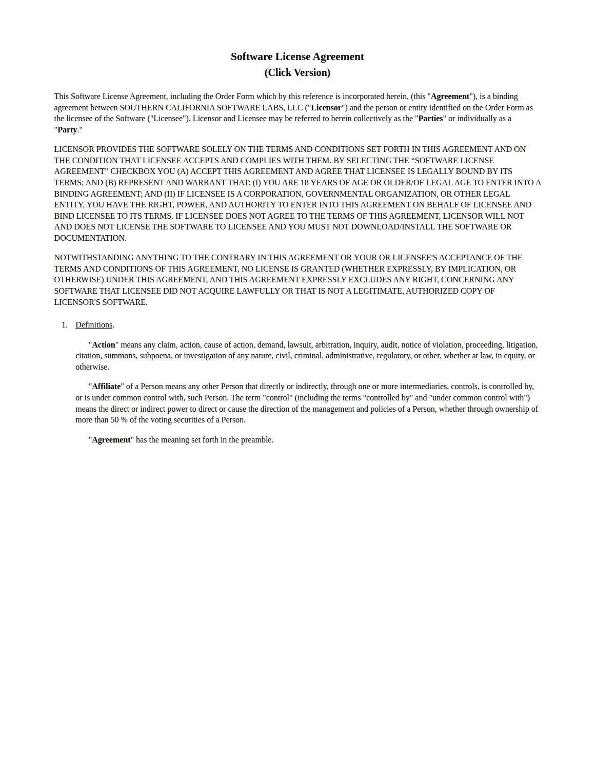Software License Agreement
(Click Version)
This Software License Agreement, including the Order Form which by this reference is incorporated herein, (this "Agreement"), is a binding agreement between SOUTHERN CALIFORNIA SOFTWARE LABS, LLC ("Licensor") and the person or entity identified on the Order Form as the licensee of the Software ("Licensee"). Licensor and Licensee may be referred to herein collectively as the "Parties" or individually as a "Party."
Licensor provides the Software solely on the terms and conditions set forth in this Agreement and on the condition that Licensee accepts and complies with them. By selecting the “Software License Agreement” checkbox you (a) accept this Agreement and agree that Licensee is legally bound by its terms; and (b) represent and warrant that: (i) you are 18 years of age or older/of legal age to enter into a binding agreement; and (ii) if Licensee is a corporation, governmental organization, or other legal entity, you have the right, power, and authority to enter into this Agreement on behalf of Licensee and bind Licensee to its terms. If Licensee does not agree to the terms of this Agreement, Licensor will not and does not license the Software to Licensee and you must not download/install the Software or Documentation.
Notwithstanding anything to the contrary in this Agreement or your or Licensee's acceptance of the terms and conditions of this Agreement, no license is granted (whether expressly, by implication, or otherwise) under this Agreement, and this Agreement expressly excludes any right, concerning any Software that Licensee did not acquire lawfully or that is not a legitimate, authorized copy of Licensor's Software.
Definitions.
"Action" means any claim, action, cause of action, demand, lawsuit, arbitration, inquiry, audit, notice of violation, proceeding, litigation, citation, summons, subpoena, or investigation of any nature, civil, criminal, administrative, regulatory, or other, whether at law, in equity, or otherwise.
"Affiliate" of a Person means any other Person that directly or indirectly, through one or more intermediaries, controls, is controlled by, or is under common control with, such Person. The term "control" (including the terms "controlled by" and "under common control with") means the direct or indirect power to direct or cause the direction of the management and policies of a Person, whether through ownership of more than 50 % of the voting securities of a Person.
"Agreement" has the meaning set forth in the preamble.